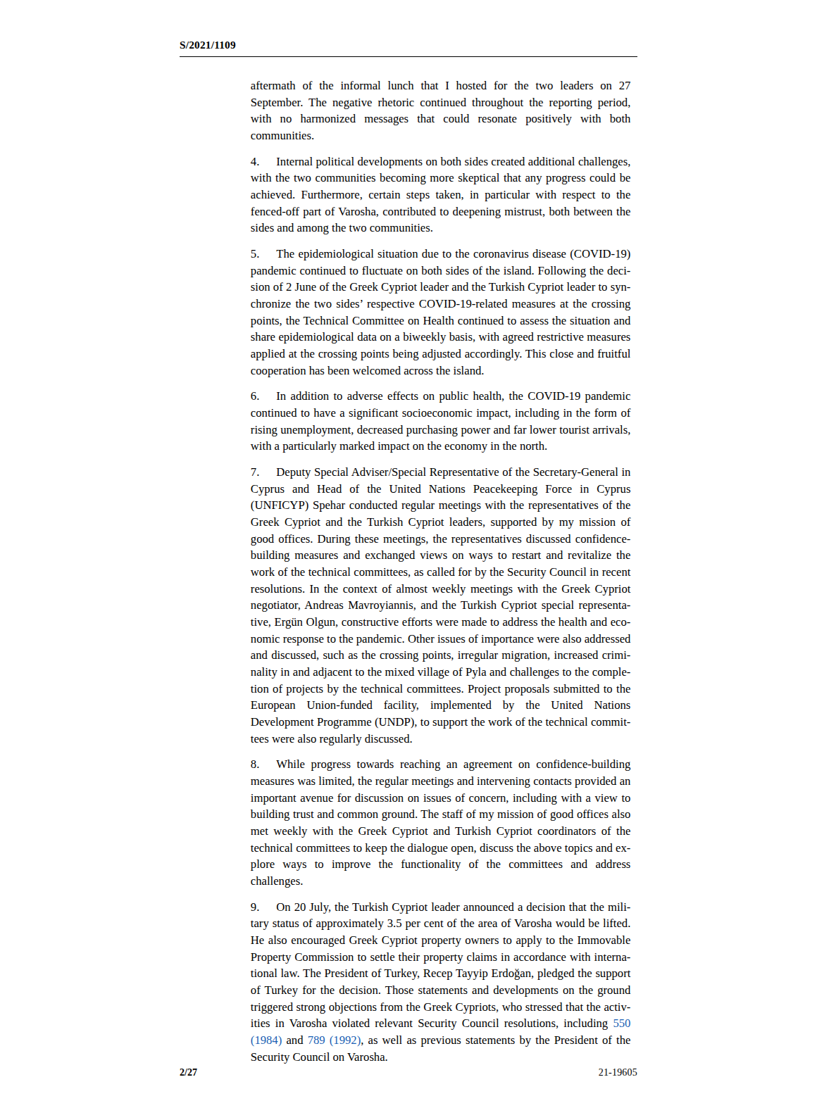S/2021/1109
aftermath of the informal lunch that I hosted for the two leaders on 27 September. The negative rhetoric continued throughout the reporting period, with no harmonized messages that could resonate positively with both communities.
4. Internal political developments on both sides created additional challenges, with the two communities becoming more skeptical that any progress could be achieved. Furthermore, certain steps taken, in particular with respect to the fenced-off part of Varosha, contributed to deepening mistrust, both between the sides and among the two communities.
5. The epidemiological situation due to the coronavirus disease (COVID-19) pandemic continued to fluctuate on both sides of the island. Following the decision of 2 June of the Greek Cypriot leader and the Turkish Cypriot leader to synchronize the two sides’ respective COVID-19-related measures at the crossing points, the Technical Committee on Health continued to assess the situation and share epidemiological data on a biweekly basis, with agreed restrictive measures applied at the crossing points being adjusted accordingly. This close and fruitful cooperation has been welcomed across the island.
6. In addition to adverse effects on public health, the COVID-19 pandemic continued to have a significant socioeconomic impact, including in the form of rising unemployment, decreased purchasing power and far lower tourist arrivals, with a particularly marked impact on the economy in the north.
7. Deputy Special Adviser/Special Representative of the Secretary-General in Cyprus and Head of the United Nations Peacekeeping Force in Cyprus (UNFICYP) Spehar conducted regular meetings with the representatives of the Greek Cypriot and the Turkish Cypriot leaders, supported by my mission of good offices. During these meetings, the representatives discussed confidence-building measures and exchanged views on ways to restart and revitalize the work of the technical committees, as called for by the Security Council in recent resolutions. In the context of almost weekly meetings with the Greek Cypriot negotiator, Andreas Mavroyiannis, and the Turkish Cypriot special representative, Ergün Olgun, constructive efforts were made to address the health and economic response to the pandemic. Other issues of importance were also addressed and discussed, such as the crossing points, irregular migration, increased criminality in and adjacent to the mixed village of Pyla and challenges to the completion of projects by the technical committees. Project proposals submitted to the European Union-funded facility, implemented by the United Nations Development Programme (UNDP), to support the work of the technical committees were also regularly discussed.
8. While progress towards reaching an agreement on confidence-building measures was limited, the regular meetings and intervening contacts provided an important avenue for discussion on issues of concern, including with a view to building trust and common ground. The staff of my mission of good offices also met weekly with the Greek Cypriot and Turkish Cypriot coordinators of the technical committees to keep the dialogue open, discuss the above topics and explore ways to improve the functionality of the committees and address challenges.
9. On 20 July, the Turkish Cypriot leader announced a decision that the military status of approximately 3.5 per cent of the area of Varosha would be lifted. He also encouraged Greek Cypriot property owners to apply to the Immovable Property Commission to settle their property claims in accordance with international law. The President of Turkey, Recep Tayyip Erdoğan, pledged the support of Turkey for the decision. Those statements and developments on the ground triggered strong objections from the Greek Cypriots, who stressed that the activities in Varosha violated relevant Security Council resolutions, including 550 (1984) and 789 (1992), as well as previous statements by the President of the Security Council on Varosha.
2/27 21-19605